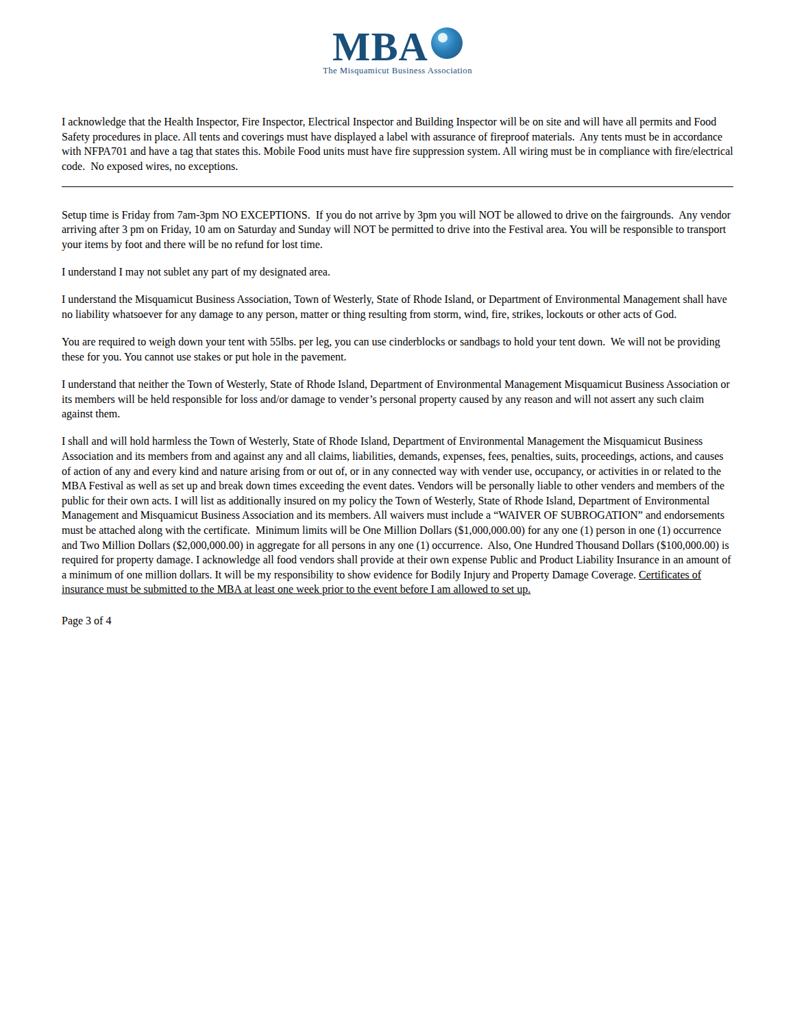MBA
The Misquamicut Business Association
I acknowledge that the Health Inspector, Fire Inspector, Electrical Inspector and Building Inspector will be on site and will have all permits and Food Safety procedures in place. All tents and coverings must have displayed a label with assurance of fireproof materials. Any tents must be in accordance with NFPA701 and have a tag that states this. Mobile Food units must have fire suppression system. All wiring must be in compliance with fire/electrical code. No exposed wires, no exceptions.
Setup time is Friday from 7am-3pm NO EXCEPTIONS. If you do not arrive by 3pm you will NOT be allowed to drive on the fairgrounds. Any vendor arriving after 3 pm on Friday, 10 am on Saturday and Sunday will NOT be permitted to drive into the Festival area. You will be responsible to transport your items by foot and there will be no refund for lost time.
I understand I may not sublet any part of my designated area.
I understand the Misquamicut Business Association, Town of Westerly, State of Rhode Island, or Department of Environmental Management shall have no liability whatsoever for any damage to any person, matter or thing resulting from storm, wind, fire, strikes, lockouts or other acts of God.
You are required to weigh down your tent with 55lbs. per leg, you can use cinderblocks or sandbags to hold your tent down. We will not be providing these for you. You cannot use stakes or put hole in the pavement.
I understand that neither the Town of Westerly, State of Rhode Island, Department of Environmental Management Misquamicut Business Association or its members will be held responsible for loss and/or damage to vender’s personal property caused by any reason and will not assert any such claim against them.
I shall and will hold harmless the Town of Westerly, State of Rhode Island, Department of Environmental Management the Misquamicut Business Association and its members from and against any and all claims, liabilities, demands, expenses, fees, penalties, suits, proceedings, actions, and causes of action of any and every kind and nature arising from or out of, or in any connected way with vender use, occupancy, or activities in or related to the MBA Festival as well as set up and break down times exceeding the event dates. Vendors will be personally liable to other venders and members of the public for their own acts. I will list as additionally insured on my policy the Town of Westerly, State of Rhode Island, Department of Environmental Management and Misquamicut Business Association and its members. All waivers must include a “WAIVER OF SUBROGATION” and endorsements must be attached along with the certificate. Minimum limits will be One Million Dollars ($1,000,000.00) for any one (1) person in one (1) occurrence and Two Million Dollars ($2,000,000.00) in aggregate for all persons in any one (1) occurrence. Also, One Hundred Thousand Dollars ($100,000.00) is required for property damage. I acknowledge all food vendors shall provide at their own expense Public and Product Liability Insurance in an amount of a minimum of one million dollars. It will be my responsibility to show evidence for Bodily Injury and Property Damage Coverage. Certificates of insurance must be submitted to the MBA at least one week prior to the event before I am allowed to set up.
Page 3 of 4